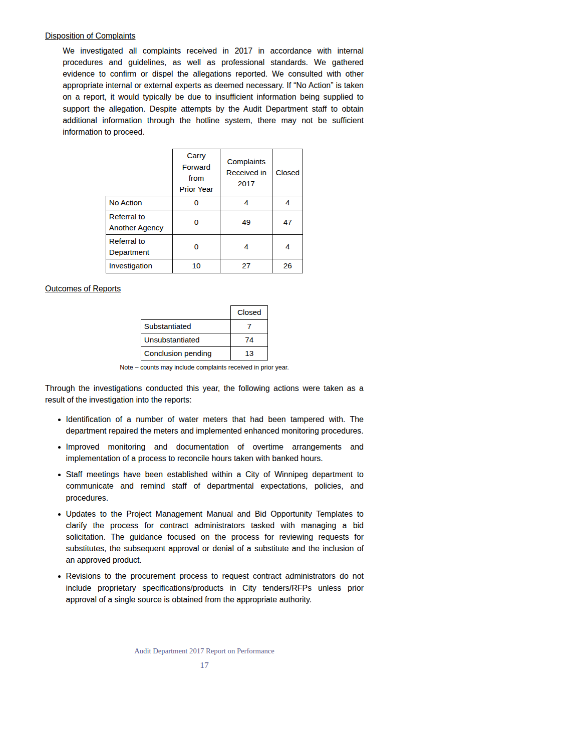Disposition of Complaints
We investigated all complaints received in 2017 in accordance with internal procedures and guidelines, as well as professional standards. We gathered evidence to confirm or dispel the allegations reported. We consulted with other appropriate internal or external experts as deemed necessary. If “No Action” is taken on a report, it would typically be due to insufficient information being supplied to support the allegation. Despite attempts by the Audit Department staff to obtain additional information through the hotline system, there may not be sufficient information to proceed.
| | Carry Forward from Prior Year | Complaints Received in 2017 | Closed |
| --- | --- | --- | --- |
| No Action | 0 | 4 | 4 |
| Referral to Another Agency | 0 | 49 | 47 |
| Referral to Department | 0 | 4 | 4 |
| Investigation | 10 | 27 | 26 |
Outcomes of Reports
| | Closed |
| --- | --- |
| Substantiated | 7 |
| Unsubstantiated | 74 |
| Conclusion pending | 13 |
Note – counts may include complaints received in prior year.
Through the investigations conducted this year, the following actions were taken as a result of the investigation into the reports:
Identification of a number of water meters that had been tampered with. The department repaired the meters and implemented enhanced monitoring procedures.
Improved monitoring and documentation of overtime arrangements and implementation of a process to reconcile hours taken with banked hours.
Staff meetings have been established within a City of Winnipeg department to communicate and remind staff of departmental expectations, policies, and procedures.
Updates to the Project Management Manual and Bid Opportunity Templates to clarify the process for contract administrators tasked with managing a bid solicitation. The guidance focused on the process for reviewing requests for substitutes, the subsequent approval or denial of a substitute and the inclusion of an approved product.
Revisions to the procurement process to request contract administrators do not include proprietary specifications/products in City tenders/RFPs unless prior approval of a single source is obtained from the appropriate authority.
Audit Department 2017 Report on Performance
17